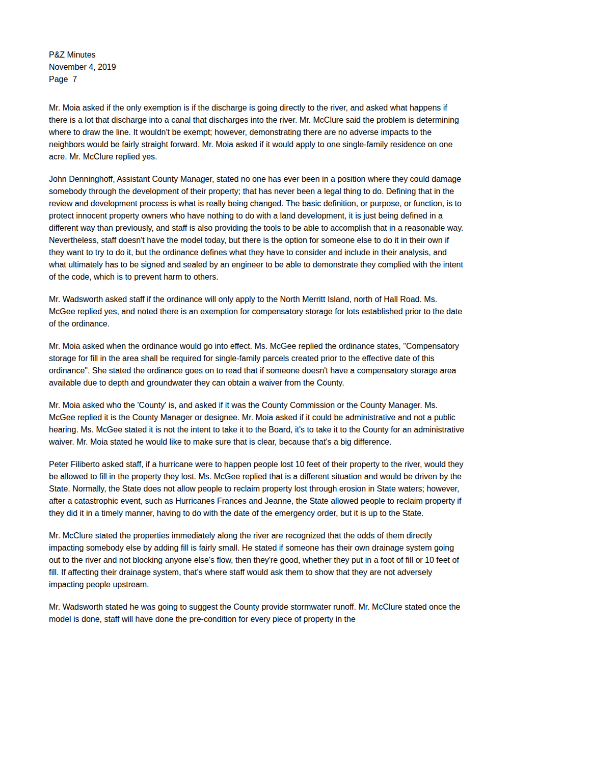P&Z Minutes
November 4, 2019
Page 7
Mr. Moia asked if the only exemption is if the discharge is going directly to the river, and asked what happens if there is a lot that discharge into a canal that discharges into the river. Mr. McClure said the problem is determining where to draw the line. It wouldn't be exempt; however, demonstrating there are no adverse impacts to the neighbors would be fairly straight forward. Mr. Moia asked if it would apply to one single-family residence on one acre. Mr. McClure replied yes.
John Denninghoff, Assistant County Manager, stated no one has ever been in a position where they could damage somebody through the development of their property; that has never been a legal thing to do. Defining that in the review and development process is what is really being changed. The basic definition, or purpose, or function, is to protect innocent property owners who have nothing to do with a land development, it is just being defined in a different way than previously, and staff is also providing the tools to be able to accomplish that in a reasonable way. Nevertheless, staff doesn't have the model today, but there is the option for someone else to do it in their own if they want to try to do it, but the ordinance defines what they have to consider and include in their analysis, and what ultimately has to be signed and sealed by an engineer to be able to demonstrate they complied with the intent of the code, which is to prevent harm to others.
Mr. Wadsworth asked staff if the ordinance will only apply to the North Merritt Island, north of Hall Road. Ms. McGee replied yes, and noted there is an exemption for compensatory storage for lots established prior to the date of the ordinance.
Mr. Moia asked when the ordinance would go into effect. Ms. McGee replied the ordinance states, "Compensatory storage for fill in the area shall be required for single-family parcels created prior to the effective date of this ordinance". She stated the ordinance goes on to read that if someone doesn't have a compensatory storage area available due to depth and groundwater they can obtain a waiver from the County.
Mr. Moia asked who the 'County' is, and asked if it was the County Commission or the County Manager. Ms. McGee replied it is the County Manager or designee. Mr. Moia asked if it could be administrative and not a public hearing. Ms. McGee stated it is not the intent to take it to the Board, it's to take it to the County for an administrative waiver. Mr. Moia stated he would like to make sure that is clear, because that's a big difference.
Peter Filiberto asked staff, if a hurricane were to happen people lost 10 feet of their property to the river, would they be allowed to fill in the property they lost. Ms. McGee replied that is a different situation and would be driven by the State. Normally, the State does not allow people to reclaim property lost through erosion in State waters; however, after a catastrophic event, such as Hurricanes Frances and Jeanne, the State allowed people to reclaim property if they did it in a timely manner, having to do with the date of the emergency order, but it is up to the State.
Mr. McClure stated the properties immediately along the river are recognized that the odds of them directly impacting somebody else by adding fill is fairly small. He stated if someone has their own drainage system going out to the river and not blocking anyone else's flow, then they're good, whether they put in a foot of fill or 10 feet of fill. If affecting their drainage system, that's where staff would ask them to show that they are not adversely impacting people upstream.
Mr. Wadsworth stated he was going to suggest the County provide stormwater runoff. Mr. McClure stated once the model is done, staff will have done the pre-condition for every piece of property in the